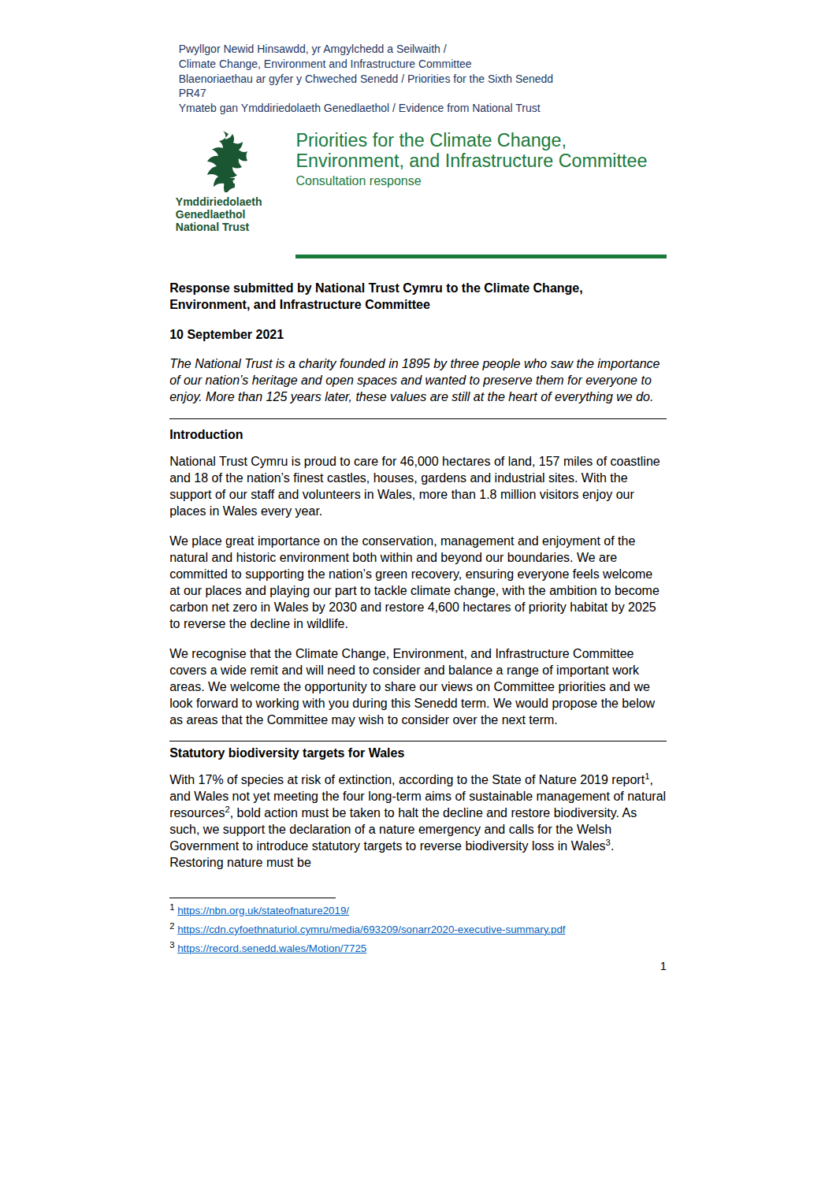Pwyllgor Newid Hinsawdd, yr Amgylchedd a Seilwaith /
Climate Change, Environment and Infrastructure Committee
Blaenoriaethau ar gyfer y Chweched Senedd / Priorities for the Sixth Senedd
PR47
Ymateb gan Ymddiriedolaeth Genedlaethol / Evidence from National Trust
Ymddiriedolaeth
Genedlaethol
National Trust
Priorities for the Climate Change,
Environment, and Infrastructure Committee
Consultation response
Response submitted by National Trust Cymru to the Climate Change, Environment, and Infrastructure Committee
10 September 2021
The National Trust is a charity founded in 1895 by three people who saw the importance of our nation’s heritage and open spaces and wanted to preserve them for everyone to enjoy. More than 125 years later, these values are still at the heart of everything we do.
Introduction
National Trust Cymru is proud to care for 46,000 hectares of land, 157 miles of coastline and 18 of the nation’s finest castles, houses, gardens and industrial sites. With the support of our staff and volunteers in Wales, more than 1.8 million visitors enjoy our places in Wales every year.
We place great importance on the conservation, management and enjoyment of the natural and historic environment both within and beyond our boundaries. We are committed to supporting the nation’s green recovery, ensuring everyone feels welcome at our places and playing our part to tackle climate change, with the ambition to become carbon net zero in Wales by 2030 and restore 4,600 hectares of priority habitat by 2025 to reverse the decline in wildlife.
We recognise that the Climate Change, Environment, and Infrastructure Committee covers a wide remit and will need to consider and balance a range of important work areas. We welcome the opportunity to share our views on Committee priorities and we look forward to working with you during this Senedd term. We would propose the below as areas that the Committee may wish to consider over the next term.
Statutory biodiversity targets for Wales
With 17% of species at risk of extinction, according to the State of Nature 2019 report1, and Wales not yet meeting the four long-term aims of sustainable management of natural resources2, bold action must be taken to halt the decline and restore biodiversity. As such, we support the declaration of a nature emergency and calls for the Welsh Government to introduce statutory targets to reverse biodiversity loss in Wales3. Restoring nature must be
1 https://nbn.org.uk/stateofnature2019/
2 https://cdn.cyfoethnaturiol.cymru/media/693209/sonarr2020-executive-summary.pdf
3 https://record.senedd.wales/Motion/7725
1